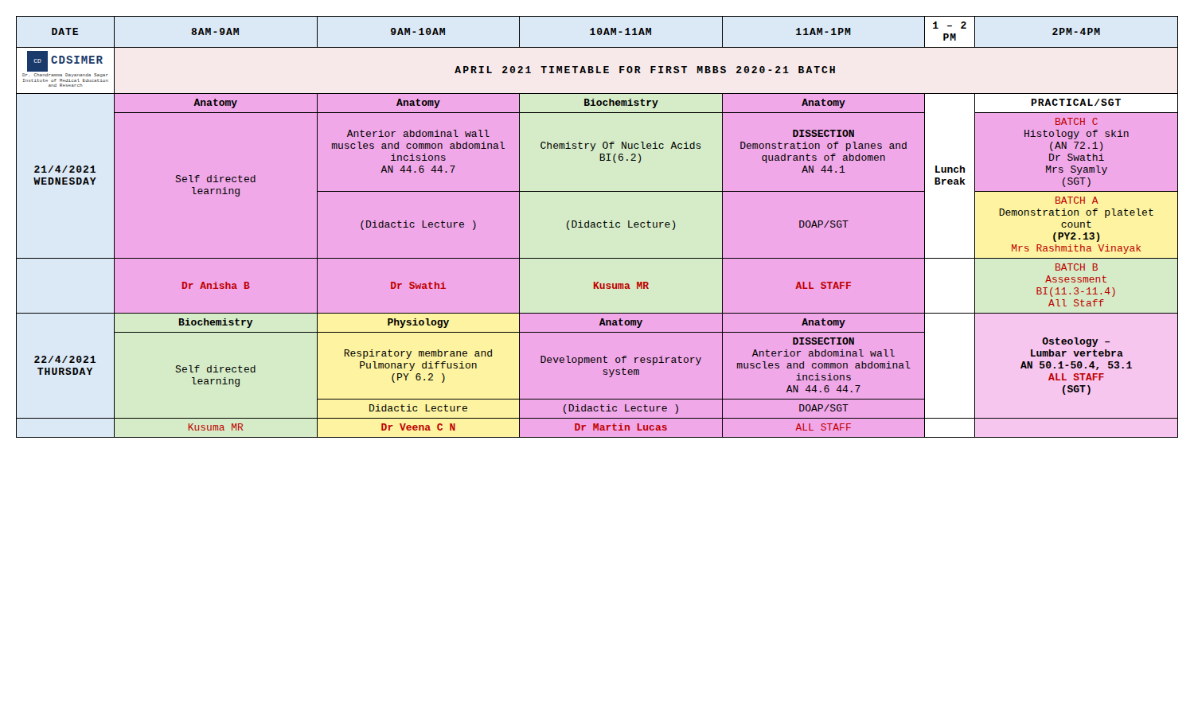| CD CDSIMER Dr. Chandramma Dayananda Sagar Institute of Medical Education and Research | APRIL 2021 TIMETABLE FOR FIRST MBBS 2020-21 BATCH |
| DATE | 8AM-9AM | 9AM-10AM | 10AM-11AM | 11AM-1PM | 1 – 2 PM | 2PM-4PM |
| 21/4/2021 WEDNESDAY | Anatomy | Anatomy | Biochemistry | Anatomy | Lunch Break | PRACTICAL/SGT |
| Self directed learning | Anterior abdominal wall muscles and common abdominal incisions AN 44.6 44.7 | Chemistry Of Nucleic Acids BI(6.2) | DISSECTION Demonstration of planes and quadrants of abdomen AN 44.1 | BATCH C Histology of skin (AN 72.1) Dr Swathi Mrs Syamly (SGT) |
| (Didactic Lecture ) | (Didactic Lecture) | DOAP/SGT | BATCH A Demonstration of platelet count (PY2.13) Mrs Rashmitha Vinayak |
| | Dr Anisha B | Dr Swathi | Kusuma MR | ALL STAFF | | BATCH B Assessment BI(11.3-11.4) All Staff |
| 22/4/2021 THURSDAY | Biochemistry | Physiology | Anatomy | Anatomy | | Osteology – Lumbar vertebra AN 50.1-50.4, 53.1 ALL STAFF (SGT) |
| Self directed learning | Respiratory membrane and Pulmonary diffusion (PY 6.2 ) | Development of respiratory system | DISSECTION Anterior abdominal wall muscles and common abdominal incisions AN 44.6 44.7 |
| Didactic Lecture | (Didactic Lecture ) | DOAP/SGT |
| | Kusuma MR | Dr Veena C N | Dr Martin Lucas | ALL STAFF | | |